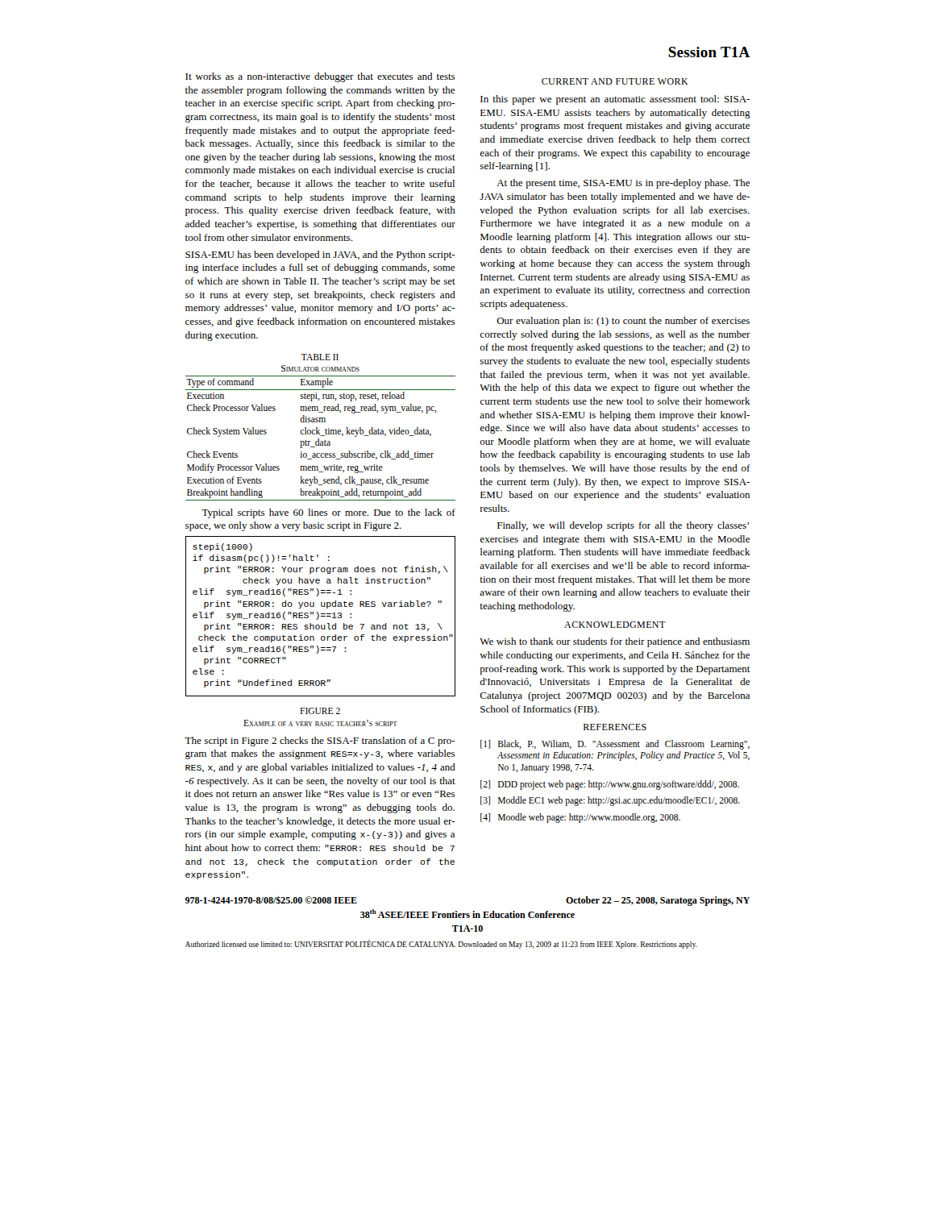Session T1A
It works as a non-interactive debugger that executes and tests the assembler program following the commands written by the teacher in an exercise specific script. Apart from checking program correctness, its main goal is to identify the students’ most frequently made mistakes and to output the appropriate feedback messages. Actually, since this feedback is similar to the one given by the teacher during lab sessions, knowing the most commonly made mistakes on each individual exercise is crucial for the teacher, because it allows the teacher to write useful command scripts to help students improve their learning process. This quality exercise driven feedback feature, with added teacher’s expertise, is something that differentiates our tool from other simulator environments.
SISA-EMU has been developed in JAVA, and the Python scripting interface includes a full set of debugging commands, some of which are shown in Table II. The teacher’s script may be set so it runs at every step, set breakpoints, check registers and memory addresses’ value, monitor memory and I/O ports’ accesses, and give feedback information on encountered mistakes during execution.
TABLE II Simulator commands
| Type of command | Example |
| --- | --- |
| Execution | stepi, run, stop, reset, reload |
| Check Processor Values | mem_read, reg_read, sym_value, pc, disasm |
| Check System Values | clock_time, keyb_data, video_data, ptr_data |
| Check Events | io_access_subscribe, clk_add_timer |
| Modify Processor Values | mem_write, reg_write |
| Execution of Events | keyb_send, clk_pause, clk_resume |
| Breakpoint handling | breakpoint_add, returnpoint_add |
Typical scripts have 60 lines or more. Due to the lack of space, we only show a very basic script in Figure 2.
stepi(1000) if disasm(pc())!='halt' : print "ERROR: Your program does not finish,\ check you have a halt instruction" elif sym_read16("RES")==-1 : print "ERROR: do you update RES variable? " elif sym_read16("RES")==13 : print "ERROR: RES should be 7 and not 13, \ check the computation order of the expression" elif sym_read16("RES")==7 : print "CORRECT" else : print “Undefined ERROR”
FIGURE 2 Example of a very basic teacher’s script
The script in Figure 2 checks the SISA-F translation of a C program that makes the assignment RES=x-y-3, where variables RES, x, and y are global variables initialized to values -1, 4 and -6 respectively. As it can be seen, the novelty of our tool is that it does not return an answer like “Res value is 13” or even “Res value is 13, the program is wrong” as debugging tools do. Thanks to the teacher’s knowledge, it detects the more usual errors (in our simple example, computing x-(y-3)) and gives a hint about how to correct them: "ERROR: RES should be 7 and not 13, check the computation order of the expression".
Current and future work
In this paper we present an automatic assessment tool: SISA-EMU. SISA-EMU assists teachers by automatically detecting students’ programs most frequent mistakes and giving accurate and immediate exercise driven feedback to help them correct each of their programs. We expect this capability to encourage self-learning [1].
At the present time, SISA-EMU is in pre-deploy phase. The JAVA simulator has been totally implemented and we have developed the Python evaluation scripts for all lab exercises. Furthermore we have integrated it as a new module on a Moodle learning platform [4]. This integration allows our students to obtain feedback on their exercises even if they are working at home because they can access the system through Internet. Current term students are already using SISA-EMU as an experiment to evaluate its utility, correctness and correction scripts adequateness.
Our evaluation plan is: (1) to count the number of exercises correctly solved during the lab sessions, as well as the number of the most frequently asked questions to the teacher; and (2) to survey the students to evaluate the new tool, especially students that failed the previous term, when it was not yet available. With the help of this data we expect to figure out whether the current term students use the new tool to solve their homework and whether SISA-EMU is helping them improve their knowledge. Since we will also have data about students’ accesses to our Moodle platform when they are at home, we will evaluate how the feedback capability is encouraging students to use lab tools by themselves. We will have those results by the end of the current term (July). By then, we expect to improve SISA-EMU based on our experience and the students’ evaluation results.
Finally, we will develop scripts for all the theory classes’ exercises and integrate them with SISA-EMU in the Moodle learning platform. Then students will have immediate feedback available for all exercises and we’ll be able to record information on their most frequent mistakes. That will let them be more aware of their own learning and allow teachers to evaluate their teaching methodology.
Acknowledgment
We wish to thank our students for their patience and enthusiasm while conducting our experiments, and Ceila H. Sánchez for the proof-reading work. This work is supported by the Departament d'Innovació, Universitats i Empresa de la Generalitat de Catalunya (project 2007MQD 00203) and by the Barcelona School of Informatics (FIB).
References
[1] Black, P., Wiliam, D. "Assessment and Classroom Learning", Assessment in Education: Principles, Policy and Practice 5, Vol 5, No 1, January 1998, 7-74.
[2] DDD project web page: http://www.gnu.org/software/ddd/, 2008.
[3] Moddle EC1 web page: http://gsi.ac.upc.edu/moodle/EC1/, 2008.
[4] Moodle web page: http://www.moodle.org, 2008.
978-1-4244-1970-8/08/$25.00 ©2008 IEEE
October 22 – 25, 2008, Saratoga Springs, NY
38th ASEE/IEEE Frontiers in Education Conference T1A-10
Authorized licensed use limited to: UNIVERSITAT POLITÈCNICA DE CATALUNYA. Downloaded on May 13, 2009 at 11:23 from IEEE Xplore. Restrictions apply.